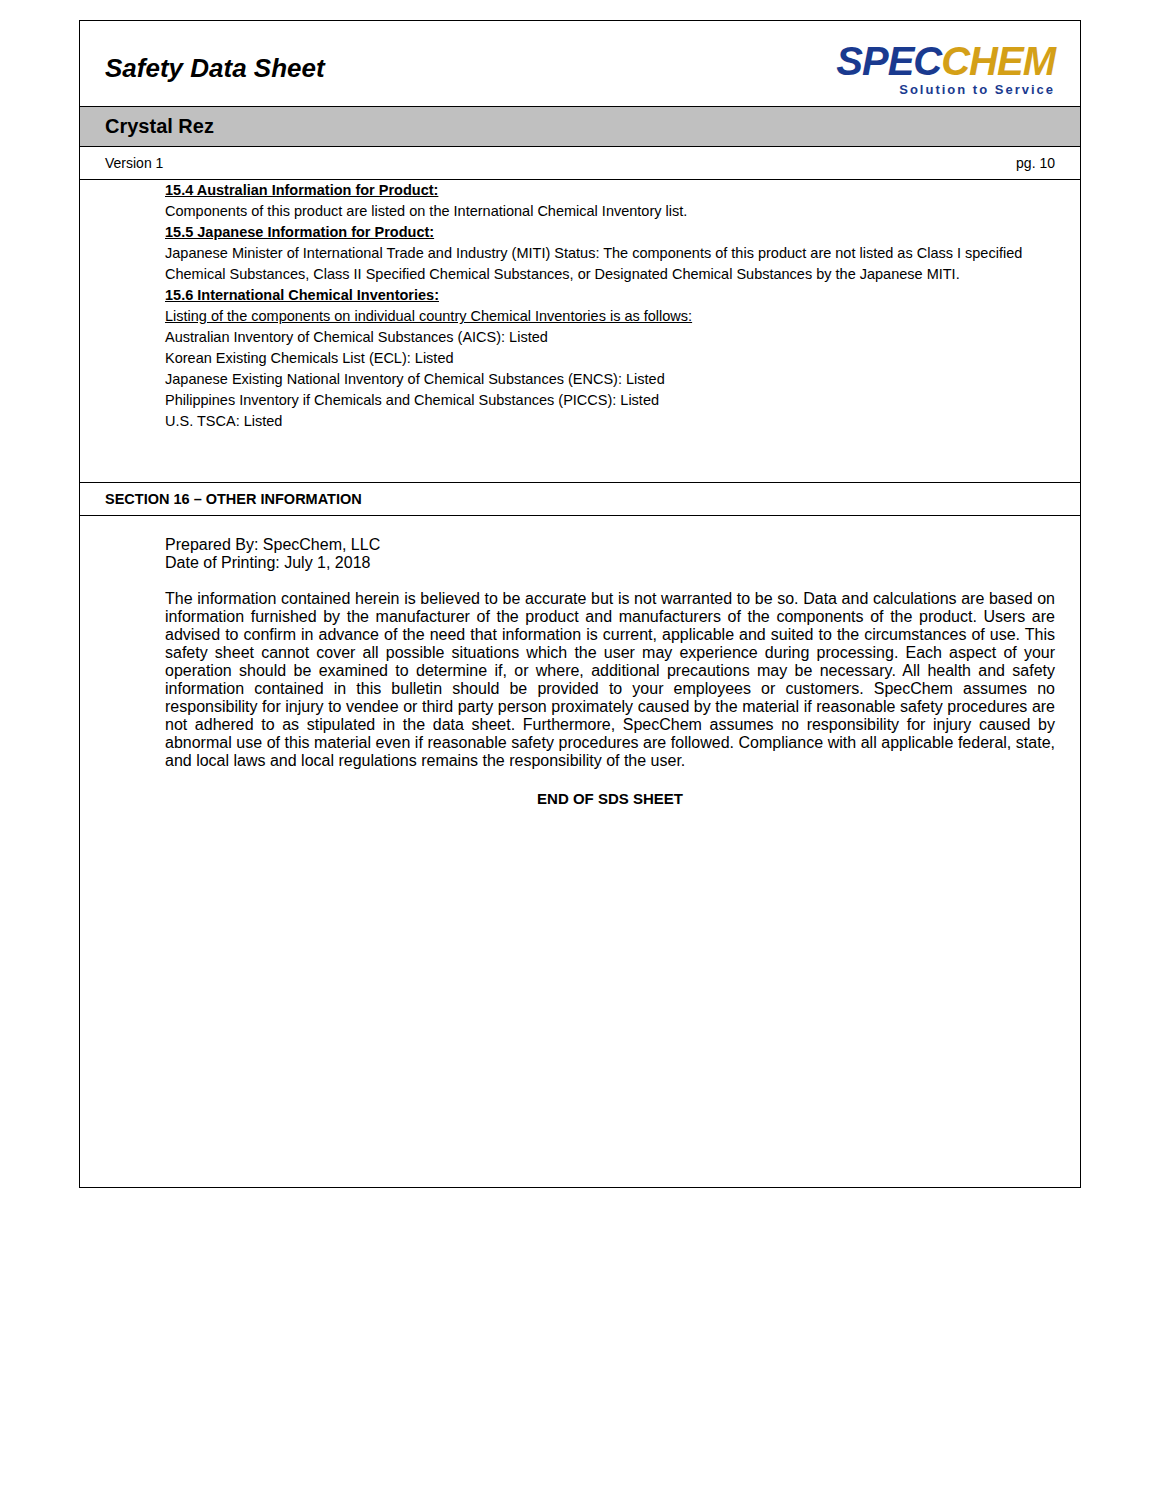Safety Data Sheet
SPEC CHEM
Solution to Service
Crystal Rez
Version 1 pg. 10
15.4 Australian Information for Product:
Components of this product are listed on the International Chemical Inventory list.
15.5 Japanese Information for Product:
Japanese Minister of International Trade and Industry (MITI) Status: The components of this product are not listed as Class I specified Chemical Substances, Class II Specified Chemical Substances, or Designated Chemical Substances by the Japanese MITI.
15.6 International Chemical Inventories:
Listing of the components on individual country Chemical Inventories is as follows:
Australian Inventory of Chemical Substances (AICS): Listed
Korean Existing Chemicals List (ECL): Listed
Japanese Existing National Inventory of Chemical Substances (ENCS): Listed
Philippines Inventory if Chemicals and Chemical Substances (PICCS): Listed
U.S. TSCA: Listed
SECTION 16 – OTHER INFORMATION
Prepared By: SpecChem, LLC
Date of Printing: July 1, 2018
The information contained herein is believed to be accurate but is not warranted to be so. Data and calculations are based on information furnished by the manufacturer of the product and manufacturers of the components of the product. Users are advised to confirm in advance of the need that information is current, applicable and suited to the circumstances of use. This safety sheet cannot cover all possible situations which the user may experience during processing. Each aspect of your operation should be examined to determine if, or where, additional precautions may be necessary. All health and safety information contained in this bulletin should be provided to your employees or customers. SpecChem assumes no responsibility for injury to vendee or third party person proximately caused by the material if reasonable safety procedures are not adhered to as stipulated in the data sheet. Furthermore, SpecChem assumes no responsibility for injury caused by abnormal use of this material even if reasonable safety procedures are followed. Compliance with all applicable federal, state, and local laws and local regulations remains the responsibility of the user.
END OF SDS SHEET